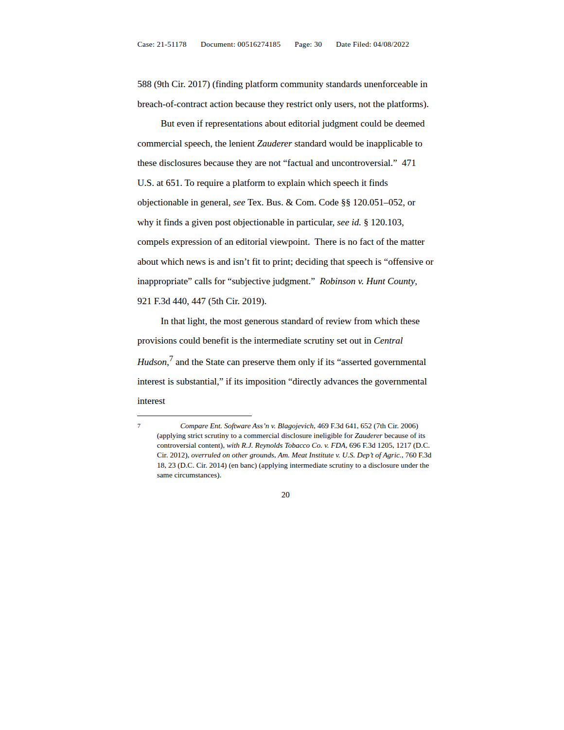Case: 21-51178 Document: 00516274185 Page: 30 Date Filed: 04/08/2022
588 (9th Cir. 2017) (finding platform community standards unenforceable in breach-of-contract action because they restrict only users, not the platforms).
But even if representations about editorial judgment could be deemed commercial speech, the lenient Zauderer standard would be inapplicable to these disclosures because they are not “factual and uncontroversial.” 471 U.S. at 651. To require a platform to explain which speech it finds objectionable in general, see Tex. Bus. & Com. Code §§ 120.051–052, or why it finds a given post objectionable in particular, see id. § 120.103, compels expression of an editorial viewpoint. There is no fact of the matter about which news is and isn’t fit to print; deciding that speech is “offensive or inappropriate” calls for “subjective judgment.” Robinson v. Hunt County, 921 F.3d 440, 447 (5th Cir. 2019).
In that light, the most generous standard of review from which these provisions could benefit is the intermediate scrutiny set out in Central Hudson,7 and the State can preserve them only if its “asserted governmental interest is substantial,” if its imposition “directly advances the governmental interest
7
Compare Ent. Software Ass’n v. Blagojevich, 469 F.3d 641, 652 (7th Cir. 2006) (applying strict scrutiny to a commercial disclosure ineligible for Zauderer because of its controversial content), with R.J. Reynolds Tobacco Co. v. FDA, 696 F.3d 1205, 1217 (D.C. Cir. 2012), overruled on other grounds, Am. Meat Institute v. U.S. Dep’t of Agric., 760 F.3d 18, 23 (D.C. Cir. 2014) (en banc) (applying intermediate scrutiny to a disclosure under the same circumstances).
20